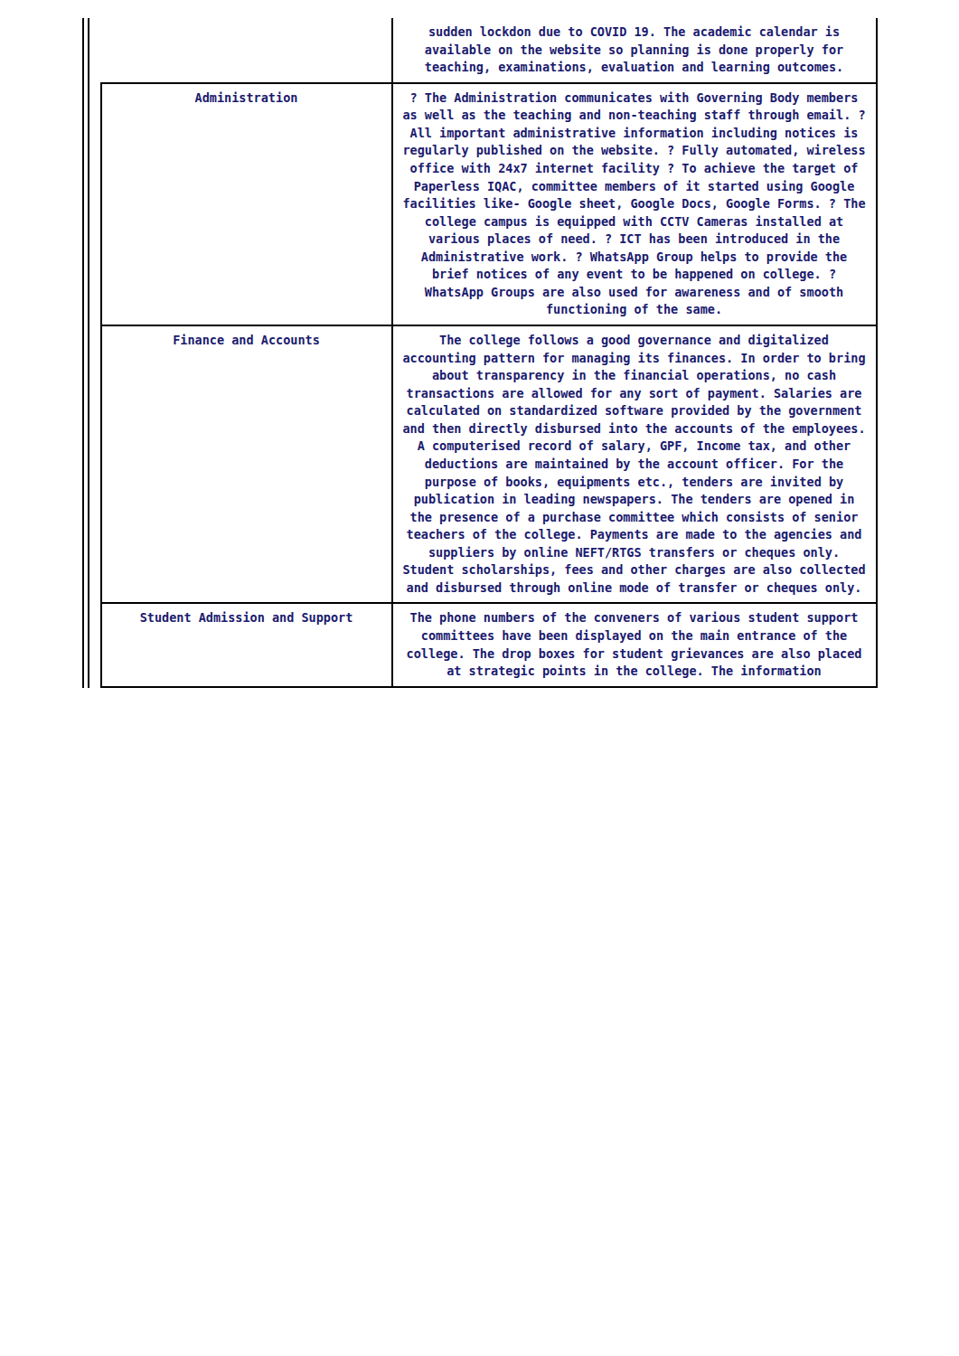| | sudden lockdon due to COVID 19. The academic calendar is available on the website so planning is done properly for teaching, examinations, evaluation and learning outcomes. |
| Administration | ? The Administration communicates with Governing Body members as well as the teaching and non-teaching staff through email. ? All important administrative information including notices is regularly published on the website. ? Fully automated, wireless office with 24x7 internet facility ? To achieve the target of Paperless IQAC, committee members of it started using Google facilities like- Google sheet, Google Docs, Google Forms. ? The college campus is equipped with CCTV Cameras installed at various places of need. ? ICT has been introduced in the Administrative work. ? WhatsApp Group helps to provide the brief notices of any event to be happened on college. ? WhatsApp Groups are also used for awareness and of smooth functioning of the same. |
| Finance and Accounts | The college follows a good governance and digitalized accounting pattern for managing its finances. In order to bring about transparency in the financial operations, no cash transactions are allowed for any sort of payment. Salaries are calculated on standardized software provided by the government and then directly disbursed into the accounts of the employees. A computerised record of salary, GPF, Income tax, and other deductions are maintained by the account officer. For the purpose of books, equipments etc., tenders are invited by publication in leading newspapers. The tenders are opened in the presence of a purchase committee which consists of senior teachers of the college. Payments are made to the agencies and suppliers by online NEFT/RTGS transfers or cheques only. Student scholarships, fees and other charges are also collected and disbursed through online mode of transfer or cheques only. |
| Student Admission and Support | The phone numbers of the conveners of various student support committees have been displayed on the main entrance of the college. The drop boxes for student grievances are also placed at strategic points in the college. The information |